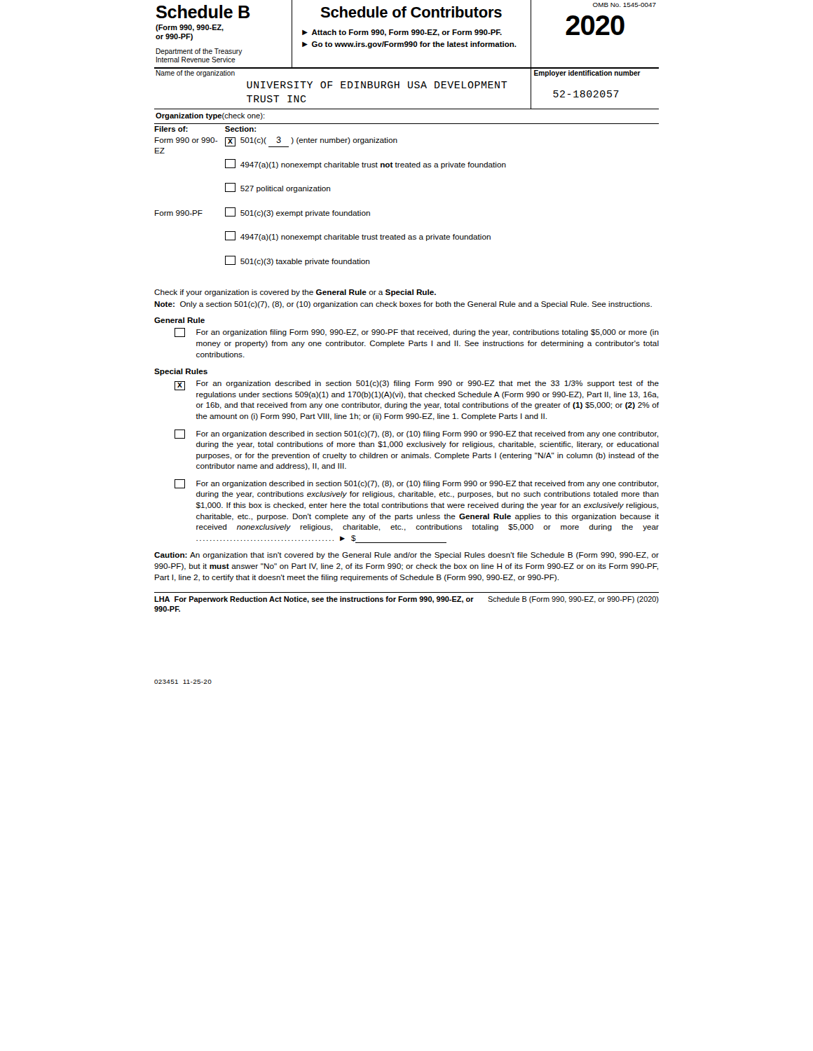Schedule B
(Form 990, 990-EZ,
or 990-PF)
Department of the Treasury
Internal Revenue Service
Schedule of Contributors
► Attach to Form 990, Form 990-EZ, or Form 990-PF.
► Go to www.irs.gov/Form990 for the latest information.
OMB No. 1545-0047
2020
Name of the organization
UNIVERSITY OF EDINBURGH USA DEVELOPMENT
TRUST INC
Employer identification number
52-1802057
Organization type(check one):
| Filers of: | Section: |
| Form 990 or 990-EZ | 501(c)( 3 ) (enter number) organization |
| | 4947(a)(1) nonexempt charitable trust not treated as a private foundation |
| | 527 political organization |
| Form 990-PF | 501(c)(3) exempt private foundation |
| | 4947(a)(1) nonexempt charitable trust treated as a private foundation |
| | 501(c)(3) taxable private foundation |
Check if your organization is covered by the General Rule or a Special Rule.
Note: Only a section 501(c)(7), (8), or (10) organization can check boxes for both the General Rule and a Special Rule. See instructions.
General Rule
For an organization filing Form 990, 990-EZ, or 990-PF that received, during the year, contributions totaling $5,000 or more (in money or property) from any one contributor. Complete Parts I and II. See instructions for determining a contributor's total contributions.
Special Rules
For an organization described in section 501(c)(3) filing Form 990 or 990-EZ that met the 33 1/3% support test of the regulations under sections 509(a)(1) and 170(b)(1)(A)(vi), that checked Schedule A (Form 990 or 990-EZ), Part II, line 13, 16a, or 16b, and that received from any one contributor, during the year, total contributions of the greater of (1) $5,000; or (2) 2% of the amount on (i) Form 990, Part VIII, line 1h; or (ii) Form 990-EZ, line 1. Complete Parts I and II.
For an organization described in section 501(c)(7), (8), or (10) filing Form 990 or 990-EZ that received from any one contributor, during the year, total contributions of more than $1,000 exclusively for religious, charitable, scientific, literary, or educational purposes, or for the prevention of cruelty to children or animals. Complete Parts I (entering "N/A" in column (b) instead of the contributor name and address), II, and III.
For an organization described in section 501(c)(7), (8), or (10) filing Form 990 or 990-EZ that received from any one contributor, during the year, contributions exclusively for religious, charitable, etc., purposes, but no such contributions totaled more than $1,000. If this box is checked, enter here the total contributions that were received during the year for an exclusively religious, charitable, etc., purpose. Don't complete any of the parts unless the General Rule applies to this organization because it received nonexclusively religious, charitable, etc., contributions totaling $5,000 or more during the year .............................................. ► $
Caution: An organization that isn't covered by the General Rule and/or the Special Rules doesn't file Schedule B (Form 990, 990-EZ, or 990-PF), but it must answer "No" on Part IV, line 2, of its Form 990; or check the box on line H of its Form 990-EZ or on its Form 990-PF, Part I, line 2, to certify that it doesn't meet the filing requirements of Schedule B (Form 990, 990-EZ, or 990-PF).
LHA For Paperwork Reduction Act Notice, see the instructions for Form 990, 990-EZ, or 990-PF.
Schedule B (Form 990, 990-EZ, or 990-PF) (2020)
023451 11-25-20